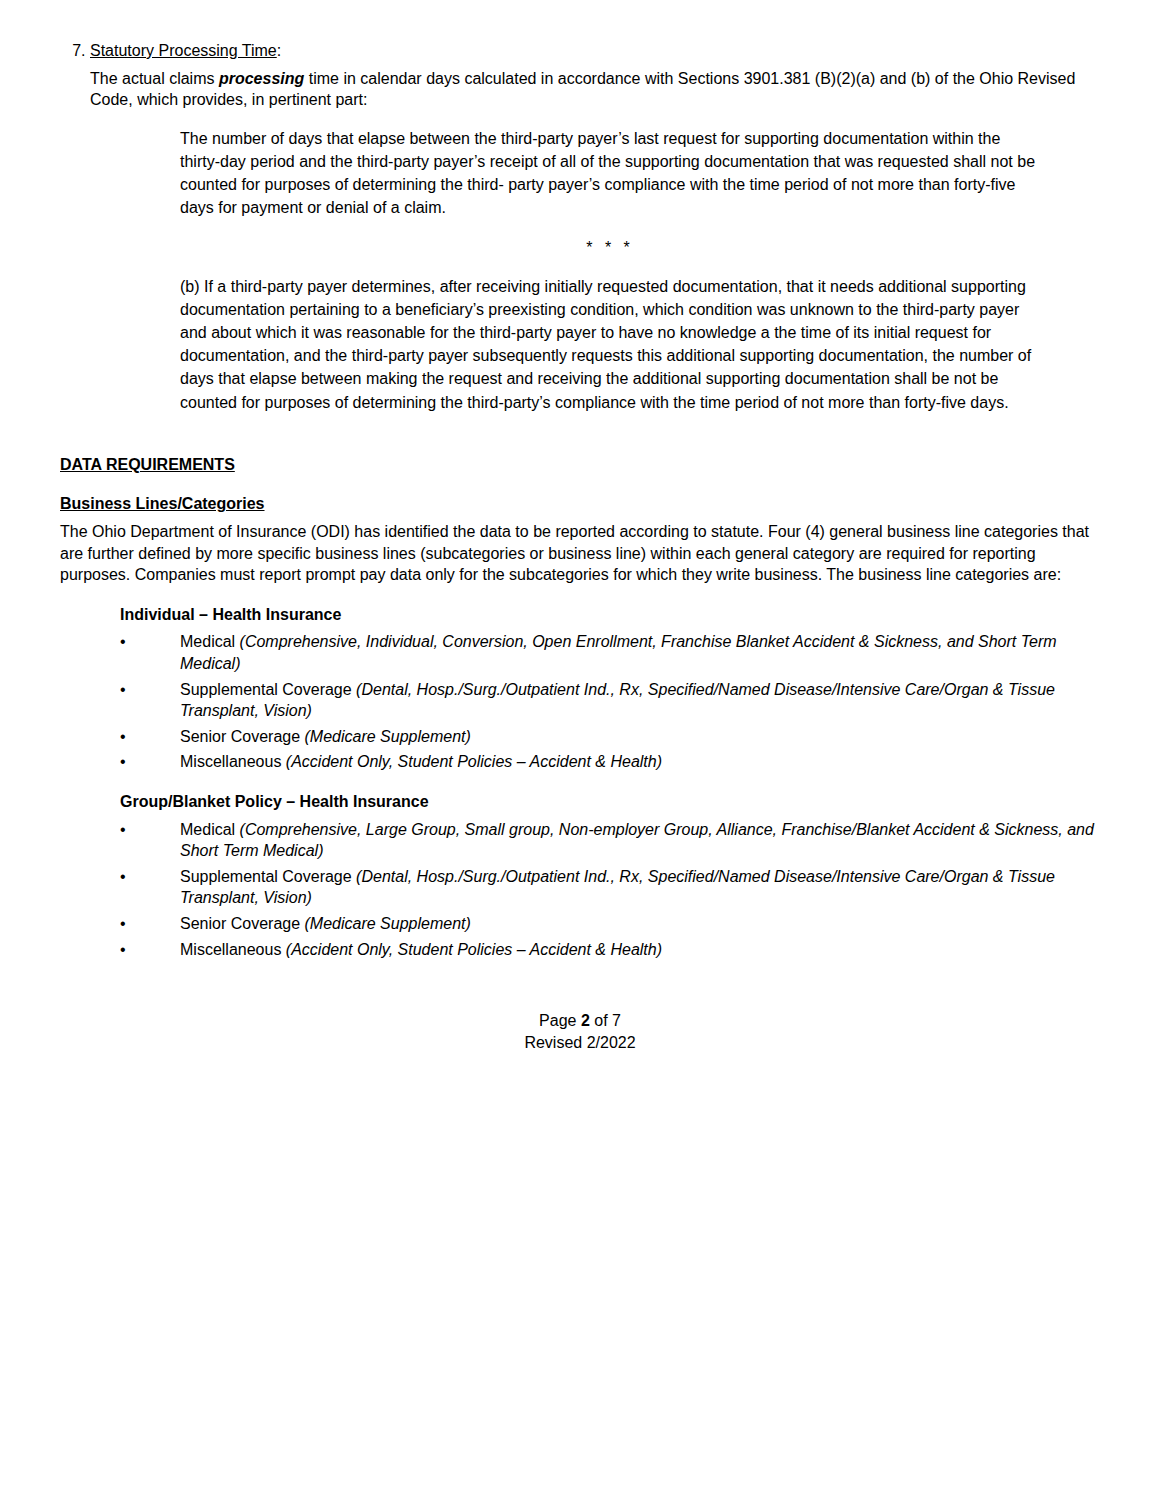Statutory Processing Time:
The actual claims processing time in calendar days calculated in accordance with Sections 3901.381 (B)(2)(a) and (b) of the Ohio Revised Code, which provides, in pertinent part:
The number of days that elapse between the third-party payer’s last request for supporting documentation within the thirty-day period and the third-party payer’s receipt of all of the supporting documentation that was requested shall not be counted for purposes of determining the third- party payer’s compliance with the time period of not more than forty-five days for payment or denial of a claim.
* * *
(b) If a third-party payer determines, after receiving initially requested documentation, that it needs additional supporting documentation pertaining to a beneficiary’s preexisting condition, which condition was unknown to the third-party payer and about which it was reasonable for the third-party payer to have no knowledge a the time of its initial request for documentation, and the third-party payer subsequently requests this additional supporting documentation, the number of days that elapse between making the request and receiving the additional supporting documentation shall be not be counted for purposes of determining the third-party’s compliance with the time period of not more than forty-five days.
DATA REQUIREMENTS
Business Lines/Categories
The Ohio Department of Insurance (ODI) has identified the data to be reported according to statute. Four (4) general business line categories that are further defined by more specific business lines (subcategories or business line) within each general category are required for reporting purposes. Companies must report prompt pay data only for the subcategories for which they write business. The business line categories are:
Individual – Health Insurance
Medical (Comprehensive, Individual, Conversion, Open Enrollment, Franchise Blanket Accident & Sickness, and Short Term Medical)
Supplemental Coverage (Dental, Hosp./Surg./Outpatient Ind., Rx, Specified/Named Disease/Intensive Care/Organ & Tissue Transplant, Vision)
Senior Coverage (Medicare Supplement)
Miscellaneous (Accident Only, Student Policies – Accident & Health)
Group/Blanket Policy – Health Insurance
Medical (Comprehensive, Large Group, Small group, Non-employer Group, Alliance, Franchise/Blanket Accident & Sickness, and Short Term Medical)
Supplemental Coverage (Dental, Hosp./Surg./Outpatient Ind., Rx, Specified/Named Disease/Intensive Care/Organ & Tissue Transplant, Vision)
Senior Coverage (Medicare Supplement)
Miscellaneous (Accident Only, Student Policies – Accident & Health)
Page 2 of 7
Revised 2/2022